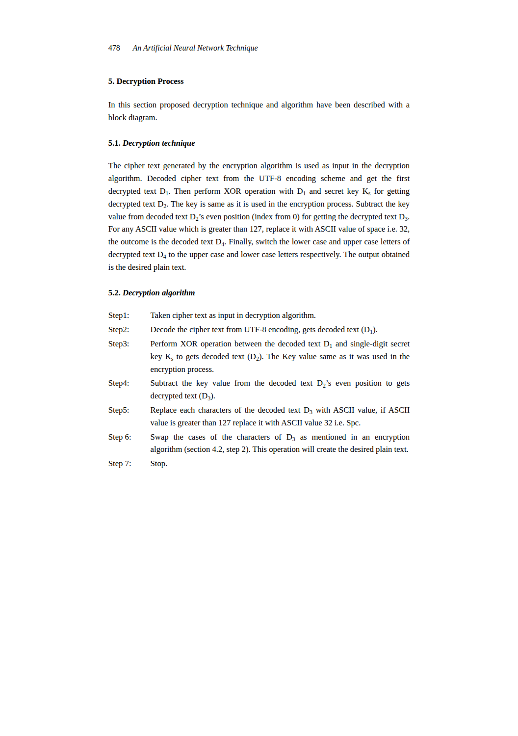478 An Artificial Neural Network Technique
5. Decryption Process
In this section proposed decryption technique and algorithm have been described with a block diagram.
5.1. Decryption technique
The cipher text generated by the encryption algorithm is used as input in the decryption algorithm. Decoded cipher text from the UTF-8 encoding scheme and get the first decrypted text D1. Then perform XOR operation with D1 and secret key Ks for getting decrypted text D2. The key is same as it is used in the encryption process. Subtract the key value from decoded text D2’s even position (index from 0) for getting the decrypted text D3. For any ASCII value which is greater than 127, replace it with ASCII value of space i.e. 32, the outcome is the decoded text D4. Finally, switch the lower case and upper case letters of decrypted text D4 to the upper case and lower case letters respectively. The output obtained is the desired plain text.
5.2. Decryption algorithm
| Step1: | Taken cipher text as input in decryption algorithm. |
| Step2: | Decode the cipher text from UTF-8 encoding, gets decoded text (D 1 ). |
| Step3: | Perform XOR operation between the decoded text D 1 and single-digit secret key K s to gets decoded text (D 2 ). The Key value same as it was used in the encryption process. |
| Step4: | Subtract the key value from the decoded text D 2 ’s even position to gets decrypted text (D 3 ). |
| Step5: | Replace each characters of the decoded text D 3 with ASCII value, if ASCII value is greater than 127 replace it with ASCII value 32 i.e. Spc. |
| Step 6: | Swap the cases of the characters of D 3 as mentioned in an encryption algorithm (section 4.2, step 2). This operation will create the desired plain text. |
| Step 7: | Stop. |